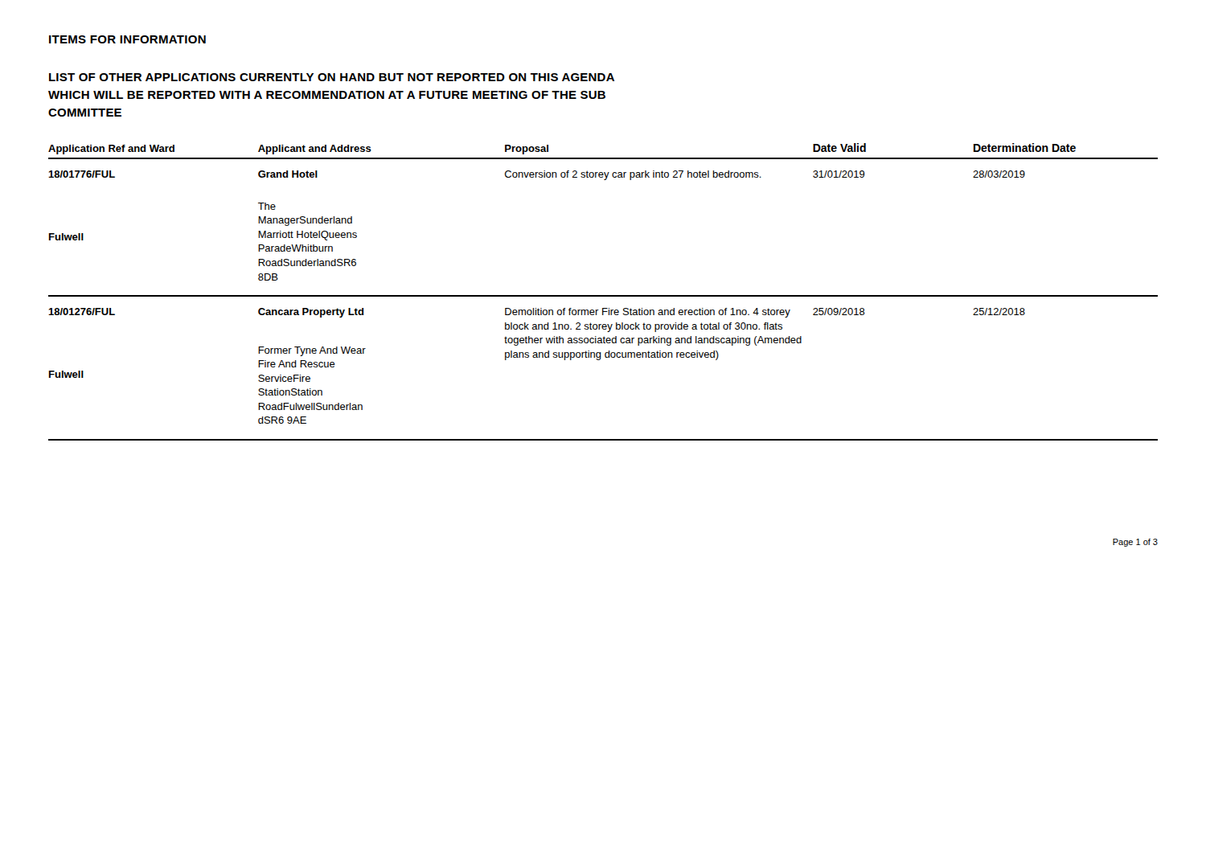ITEMS FOR INFORMATION
LIST OF OTHER APPLICATIONS CURRENTLY ON HAND BUT NOT REPORTED ON THIS AGENDA
WHICH WILL BE REPORTED WITH A RECOMMENDATION AT A FUTURE MEETING OF THE SUB
COMMITTEE
| Application Ref and Ward | Applicant and Address | Proposal | Date Valid | Determination Date |
| --- | --- | --- | --- | --- |
| 18/01776/FUL Fulwell | Grand Hotel The ManagerSunderland Marriott HotelQueens ParadeWhitburn RoadSunderlandSR6 8DB | Conversion of 2 storey car park into 27 hotel bedrooms. | 31/01/2019 | 28/03/2019 |
| 18/01276/FUL Fulwell | Cancara Property Ltd Former Tyne And Wear Fire And Rescue ServiceFire StationStation RoadFulwellSunderlan dSR6 9AE | Demolition of former Fire Station and erection of 1no. 4 storey block and 1no. 2 storey block to provide a total of 30no. flats together with associated car parking and landscaping (Amended plans and supporting documentation received) | 25/09/2018 | 25/12/2018 |
Page 1 of 3